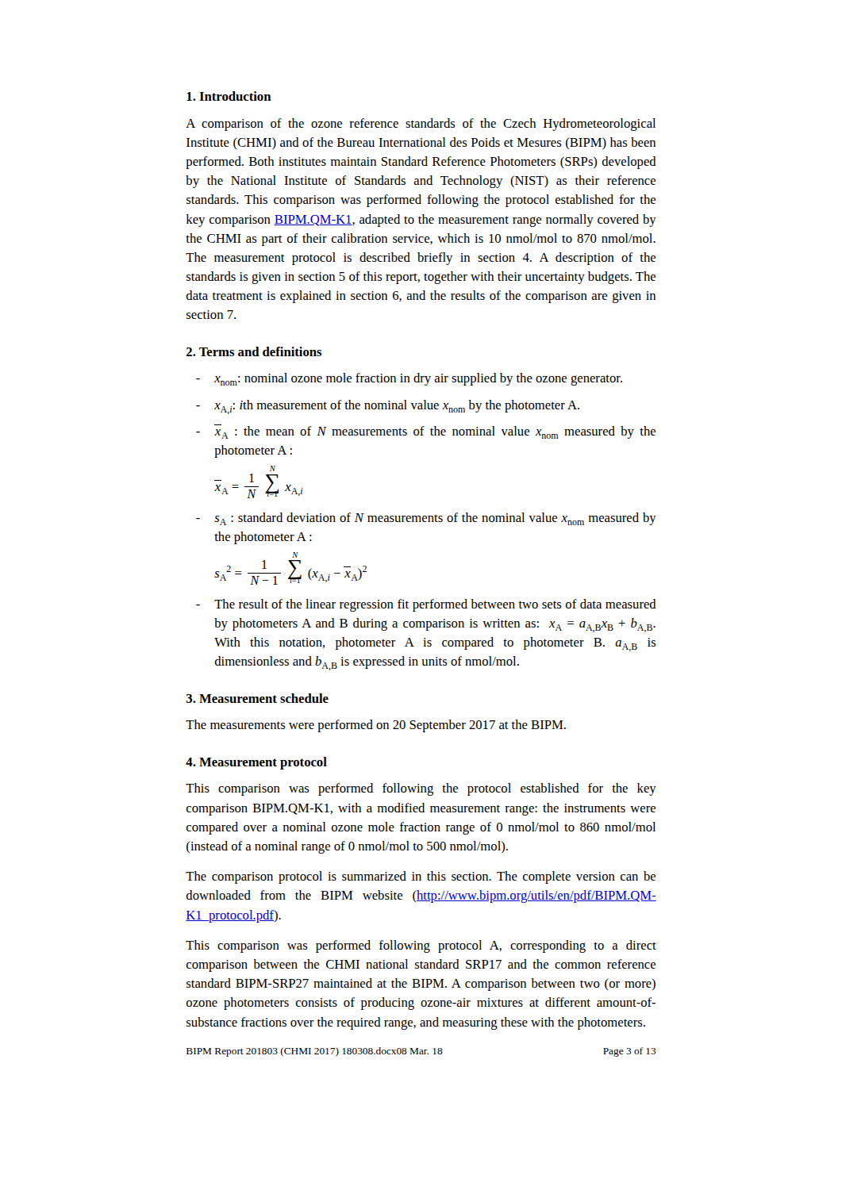1. Introduction
A comparison of the ozone reference standards of the Czech Hydrometeorological Institute (CHMI) and of the Bureau International des Poids et Mesures (BIPM) has been performed. Both institutes maintain Standard Reference Photometers (SRPs) developed by the National Institute of Standards and Technology (NIST) as their reference standards. This comparison was performed following the protocol established for the key comparison BIPM.QM-K1, adapted to the measurement range normally covered by the CHMI as part of their calibration service, which is 10 nmol/mol to 870 nmol/mol. The measurement protocol is described briefly in section 4. A description of the standards is given in section 5 of this report, together with their uncertainty budgets. The data treatment is explained in section 6, and the results of the comparison are given in section 7.
2. Terms and definitions
xnom: nominal ozone mole fraction in dry air supplied by the ozone generator.
xA,i: ith measurement of the nominal value xnom by the photometer A.
xA : the mean of N measurements of the nominal value xnom measured by the photometer A : xA = 1 N N∑i=1 xA,i
sA : standard deviation of N measurements of the nominal value xnom measured by the photometer A : sA2 = 1 N − 1 N∑i=1 (xA,i − xA)2
The result of the linear regression fit performed between two sets of data measured by photometers A and B during a comparison is written as: xA = aA,BxB + bA,B. With this notation, photometer A is compared to photometer B. aA,B is dimensionless and bA,B is expressed in units of nmol/mol.
3. Measurement schedule
The measurements were performed on 20 September 2017 at the BIPM.
4. Measurement protocol
This comparison was performed following the protocol established for the key comparison BIPM.QM-K1, with a modified measurement range: the instruments were compared over a nominal ozone mole fraction range of 0 nmol/mol to 860 nmol/mol (instead of a nominal range of 0 nmol/mol to 500 nmol/mol).
The comparison protocol is summarized in this section. The complete version can be downloaded from the BIPM website (http://www.bipm.org/utils/en/pdf/BIPM.QM-K1_protocol.pdf).
This comparison was performed following protocol A, corresponding to a direct comparison between the CHMI national standard SRP17 and the common reference standard BIPM-SRP27 maintained at the BIPM. A comparison between two (or more) ozone photometers consists of producing ozone-air mixtures at different amount-of-substance fractions over the required range, and measuring these with the photometers.
| BIPM Report 201803 (CHMI 2017) 180308.docx | 08 Mar. 18 | Page 3 of 13 |